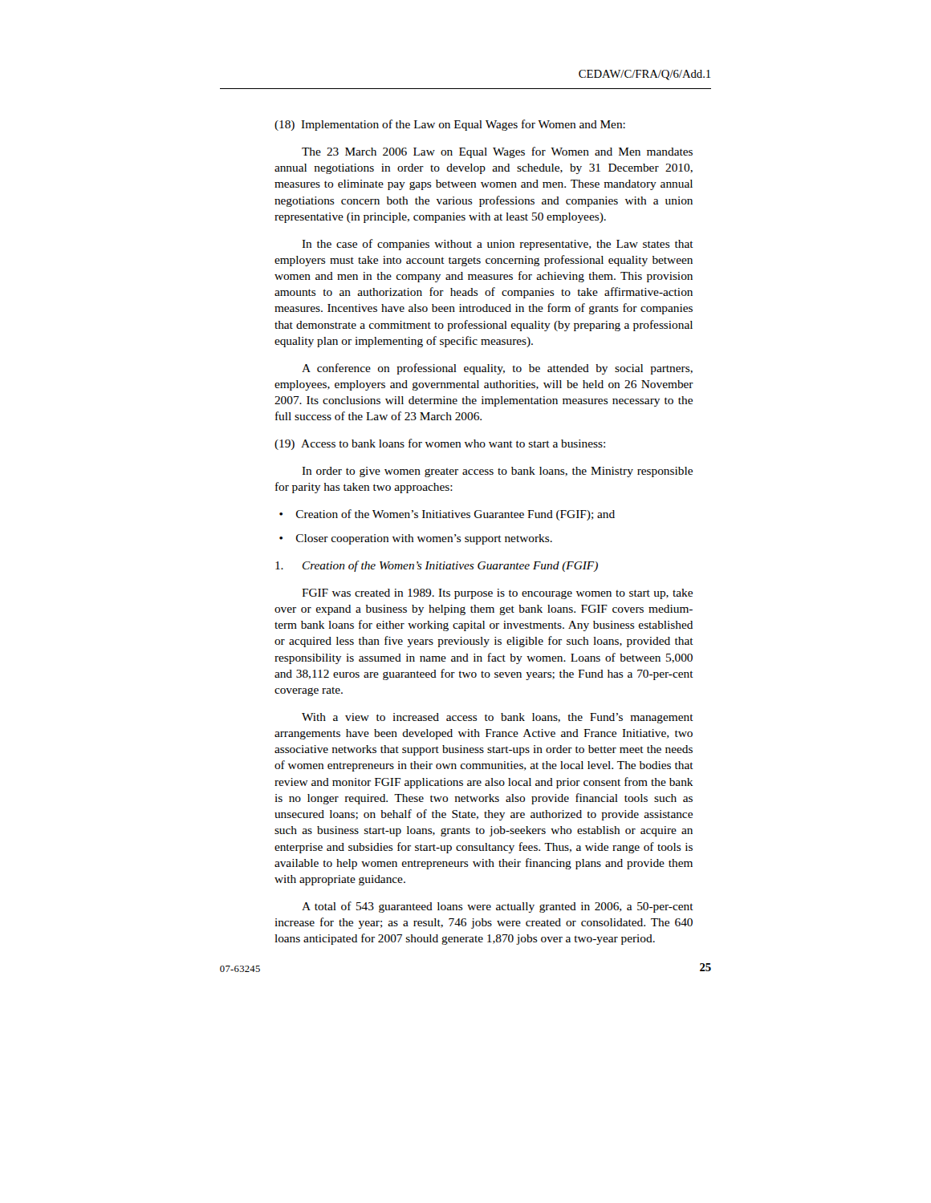CEDAW/C/FRA/Q/6/Add.1
(18) Implementation of the Law on Equal Wages for Women and Men:
The 23 March 2006 Law on Equal Wages for Women and Men mandates annual negotiations in order to develop and schedule, by 31 December 2010, measures to eliminate pay gaps between women and men. These mandatory annual negotiations concern both the various professions and companies with a union representative (in principle, companies with at least 50 employees).
In the case of companies without a union representative, the Law states that employers must take into account targets concerning professional equality between women and men in the company and measures for achieving them. This provision amounts to an authorization for heads of companies to take affirmative-action measures. Incentives have also been introduced in the form of grants for companies that demonstrate a commitment to professional equality (by preparing a professional equality plan or implementing of specific measures).
A conference on professional equality, to be attended by social partners, employees, employers and governmental authorities, will be held on 26 November 2007. Its conclusions will determine the implementation measures necessary to the full success of the Law of 23 March 2006.
(19) Access to bank loans for women who want to start a business:
In order to give women greater access to bank loans, the Ministry responsible for parity has taken two approaches:
Creation of the Women’s Initiatives Guarantee Fund (FGIF); and
Closer cooperation with women’s support networks.
1. Creation of the Women’s Initiatives Guarantee Fund (FGIF)
FGIF was created in 1989. Its purpose is to encourage women to start up, take over or expand a business by helping them get bank loans. FGIF covers medium-term bank loans for either working capital or investments. Any business established or acquired less than five years previously is eligible for such loans, provided that responsibility is assumed in name and in fact by women. Loans of between 5,000 and 38,112 euros are guaranteed for two to seven years; the Fund has a 70-per-cent coverage rate.
With a view to increased access to bank loans, the Fund’s management arrangements have been developed with France Active and France Initiative, two associative networks that support business start-ups in order to better meet the needs of women entrepreneurs in their own communities, at the local level. The bodies that review and monitor FGIF applications are also local and prior consent from the bank is no longer required. These two networks also provide financial tools such as unsecured loans; on behalf of the State, they are authorized to provide assistance such as business start-up loans, grants to job-seekers who establish or acquire an enterprise and subsidies for start-up consultancy fees. Thus, a wide range of tools is available to help women entrepreneurs with their financing plans and provide them with appropriate guidance.
A total of 543 guaranteed loans were actually granted in 2006, a 50-per-cent increase for the year; as a result, 746 jobs were created or consolidated. The 640 loans anticipated for 2007 should generate 1,870 jobs over a two-year period.
07-63245
25